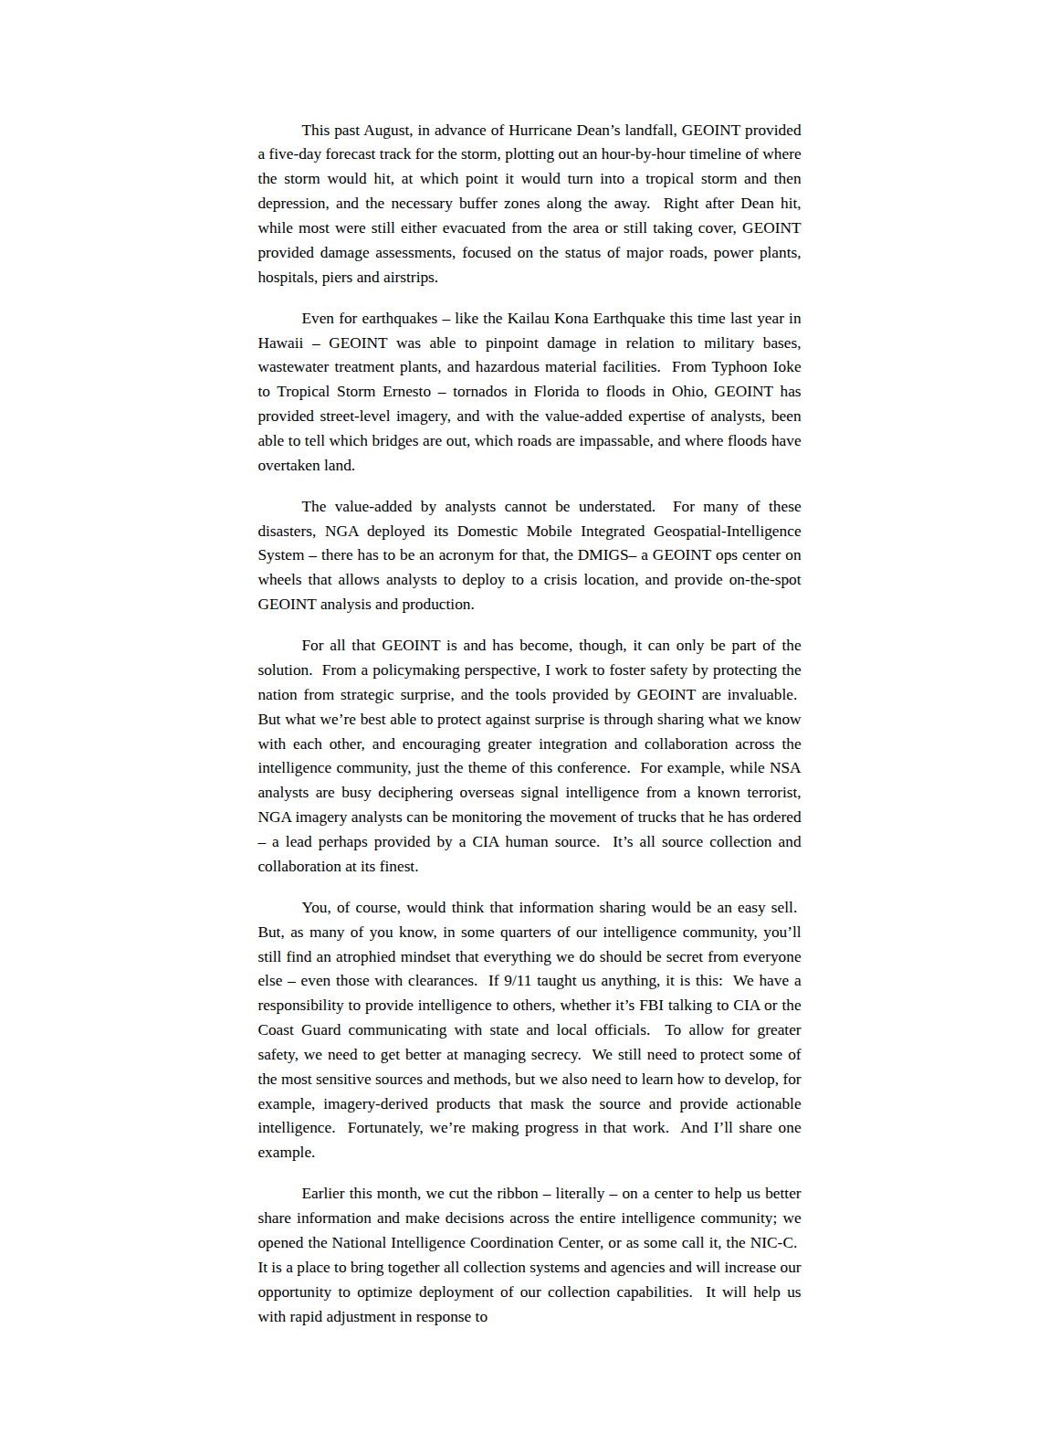This past August, in advance of Hurricane Dean’s landfall, GEOINT provided a five-day forecast track for the storm, plotting out an hour-by-hour timeline of where the storm would hit, at which point it would turn into a tropical storm and then depression, and the necessary buffer zones along the away. Right after Dean hit, while most were still either evacuated from the area or still taking cover, GEOINT provided damage assessments, focused on the status of major roads, power plants, hospitals, piers and airstrips.
Even for earthquakes – like the Kailau Kona Earthquake this time last year in Hawaii – GEOINT was able to pinpoint damage in relation to military bases, wastewater treatment plants, and hazardous material facilities. From Typhoon Ioke to Tropical Storm Ernesto – tornados in Florida to floods in Ohio, GEOINT has provided street-level imagery, and with the value-added expertise of analysts, been able to tell which bridges are out, which roads are impassable, and where floods have overtaken land.
The value-added by analysts cannot be understated. For many of these disasters, NGA deployed its Domestic Mobile Integrated Geospatial-Intelligence System – there has to be an acronym for that, the DMIGS– a GEOINT ops center on wheels that allows analysts to deploy to a crisis location, and provide on-the-spot GEOINT analysis and production.
For all that GEOINT is and has become, though, it can only be part of the solution. From a policymaking perspective, I work to foster safety by protecting the nation from strategic surprise, and the tools provided by GEOINT are invaluable. But what we’re best able to protect against surprise is through sharing what we know with each other, and encouraging greater integration and collaboration across the intelligence community, just the theme of this conference. For example, while NSA analysts are busy deciphering overseas signal intelligence from a known terrorist, NGA imagery analysts can be monitoring the movement of trucks that he has ordered – a lead perhaps provided by a CIA human source. It’s all source collection and collaboration at its finest.
You, of course, would think that information sharing would be an easy sell. But, as many of you know, in some quarters of our intelligence community, you’ll still find an atrophied mindset that everything we do should be secret from everyone else – even those with clearances. If 9/11 taught us anything, it is this: We have a responsibility to provide intelligence to others, whether it’s FBI talking to CIA or the Coast Guard communicating with state and local officials. To allow for greater safety, we need to get better at managing secrecy. We still need to protect some of the most sensitive sources and methods, but we also need to learn how to develop, for example, imagery-derived products that mask the source and provide actionable intelligence. Fortunately, we’re making progress in that work. And I’ll share one example.
Earlier this month, we cut the ribbon – literally – on a center to help us better share information and make decisions across the entire intelligence community; we opened the National Intelligence Coordination Center, or as some call it, the NIC-C. It is a place to bring together all collection systems and agencies and will increase our opportunity to optimize deployment of our collection capabilities. It will help us with rapid adjustment in response to